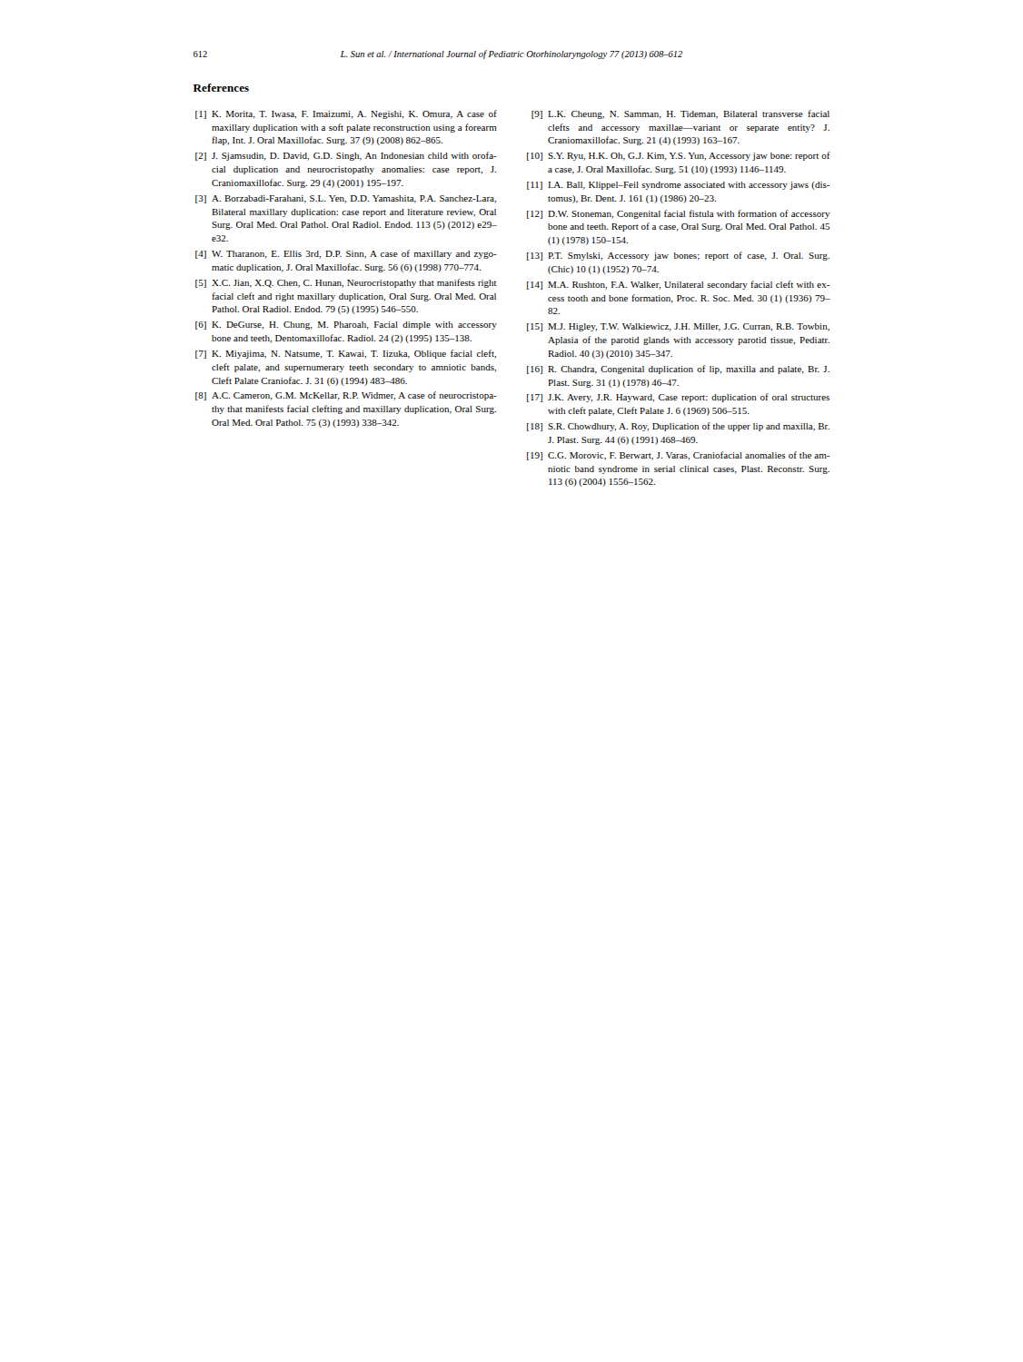612
L. Sun et al. / International Journal of Pediatric Otorhinolaryngology 77 (2013) 608–612
References
[1] K. Morita, T. Iwasa, F. Imaizumi, A. Negishi, K. Omura, A case of maxillary duplication with a soft palate reconstruction using a forearm flap, Int. J. Oral Maxillofac. Surg. 37 (9) (2008) 862–865.
[2] J. Sjamsudin, D. David, G.D. Singh, An Indonesian child with orofacial duplication and neurocristopathy anomalies: case report, J. Craniomaxillofac. Surg. 29 (4) (2001) 195–197.
[3] A. Borzabadi-Farahani, S.L. Yen, D.D. Yamashita, P.A. Sanchez-Lara, Bilateral maxillary duplication: case report and literature review, Oral Surg. Oral Med. Oral Pathol. Oral Radiol. Endod. 113 (5) (2012) e29–e32.
[4] W. Tharanon, E. Ellis 3rd, D.P. Sinn, A case of maxillary and zygomatic duplication, J. Oral Maxillofac. Surg. 56 (6) (1998) 770–774.
[5] X.C. Jian, X.Q. Chen, C. Hunan, Neurocristopathy that manifests right facial cleft and right maxillary duplication, Oral Surg. Oral Med. Oral Pathol. Oral Radiol. Endod. 79 (5) (1995) 546–550.
[6] K. DeGurse, H. Chung, M. Pharoah, Facial dimple with accessory bone and teeth, Dentomaxillofac. Radiol. 24 (2) (1995) 135–138.
[7] K. Miyajima, N. Natsume, T. Kawai, T. Iizuka, Oblique facial cleft, cleft palate, and supernumerary teeth secondary to amniotic bands, Cleft Palate Craniofac. J. 31 (6) (1994) 483–486.
[8] A.C. Cameron, G.M. McKellar, R.P. Widmer, A case of neurocristopathy that manifests facial clefting and maxillary duplication, Oral Surg. Oral Med. Oral Pathol. 75 (3) (1993) 338–342.
[9] L.K. Cheung, N. Samman, H. Tideman, Bilateral transverse facial clefts and accessory maxillae—variant or separate entity? J. Craniomaxillofac. Surg. 21 (4) (1993) 163–167.
[10] S.Y. Ryu, H.K. Oh, G.J. Kim, Y.S. Yun, Accessory jaw bone: report of a case, J. Oral Maxillofac. Surg. 51 (10) (1993) 1146–1149.
[11] I.A. Ball, Klippel–Feil syndrome associated with accessory jaws (distomus), Br. Dent. J. 161 (1) (1986) 20–23.
[12] D.W. Stoneman, Congenital facial fistula with formation of accessory bone and teeth. Report of a case, Oral Surg. Oral Med. Oral Pathol. 45 (1) (1978) 150–154.
[13] P.T. Smylski, Accessory jaw bones; report of case, J. Oral. Surg. (Chic) 10 (1) (1952) 70–74.
[14] M.A. Rushton, F.A. Walker, Unilateral secondary facial cleft with excess tooth and bone formation, Proc. R. Soc. Med. 30 (1) (1936) 79–82.
[15] M.J. Higley, T.W. Walkiewicz, J.H. Miller, J.G. Curran, R.B. Towbin, Aplasia of the parotid glands with accessory parotid tissue, Pediatr. Radiol. 40 (3) (2010) 345–347.
[16] R. Chandra, Congenital duplication of lip, maxilla and palate, Br. J. Plast. Surg. 31 (1) (1978) 46–47.
[17] J.K. Avery, J.R. Hayward, Case report: duplication of oral structures with cleft palate, Cleft Palate J. 6 (1969) 506–515.
[18] S.R. Chowdhury, A. Roy, Duplication of the upper lip and maxilla, Br. J. Plast. Surg. 44 (6) (1991) 468–469.
[19] C.G. Morovic, F. Berwart, J. Varas, Craniofacial anomalies of the amniotic band syndrome in serial clinical cases, Plast. Reconstr. Surg. 113 (6) (2004) 1556–1562.